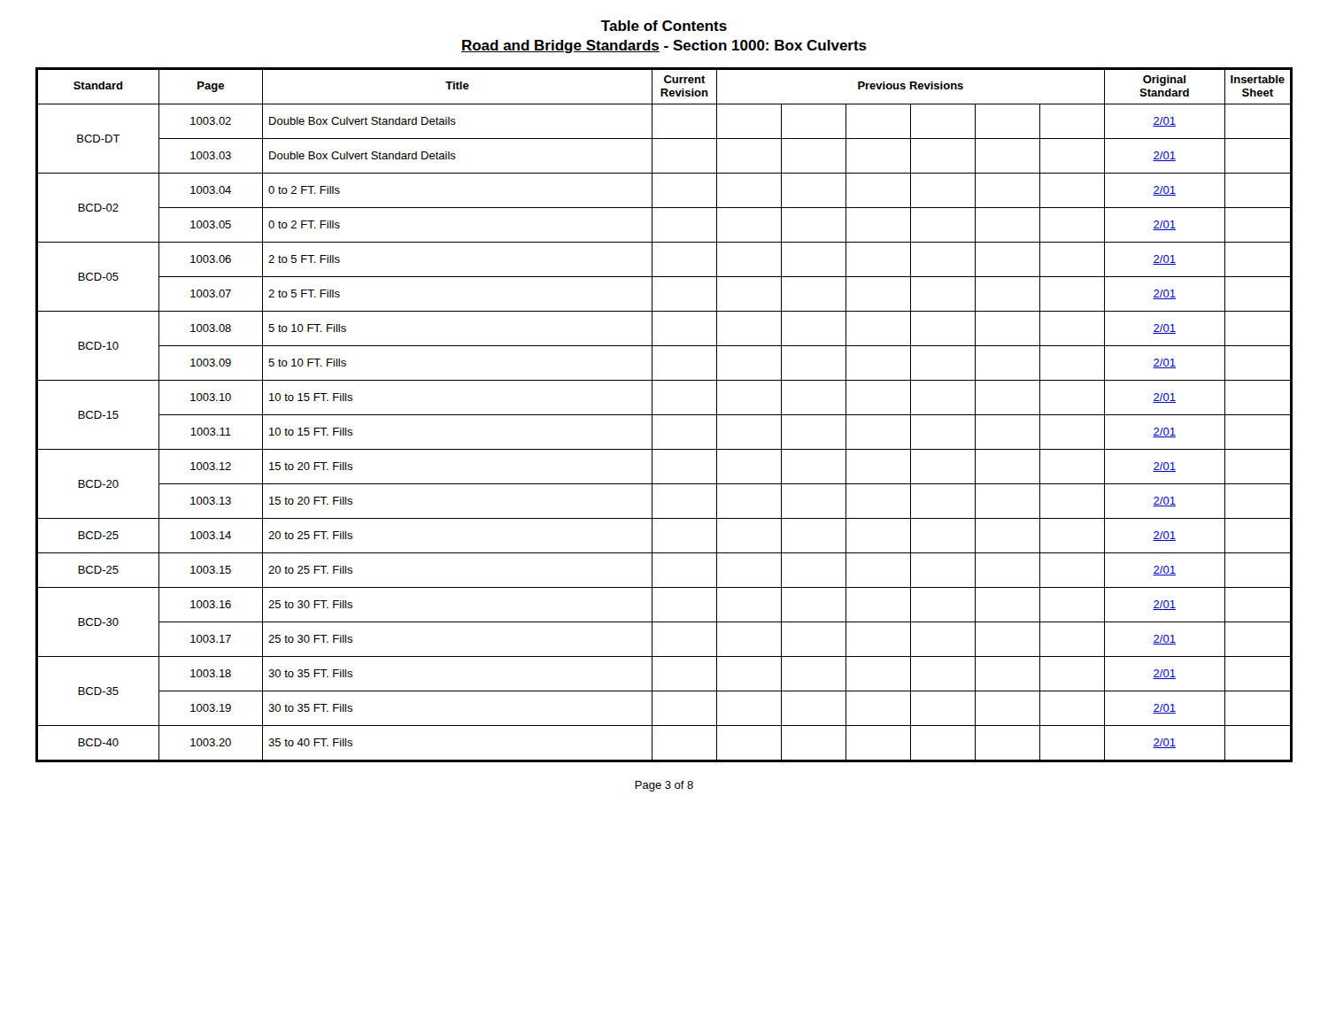Table of Contents
Road and Bridge Standards - Section 1000: Box Culverts
| Standard | Page | Title | Current Revision | Previous Revisions | Original Standard | Insertable Sheet |
| --- | --- | --- | --- | --- | --- | --- |
| BCD-DT | 1003.02 | Double Box Culvert Standard Details | | | | | | | | 2/01 | |
| 1003.03 | Double Box Culvert Standard Details | | | | | | | | 2/01 | |
| BCD-02 | 1003.04 | 0 to 2 FT. Fills | | | | | | | | 2/01 | |
| 1003.05 | 0 to 2 FT. Fills | | | | | | | | 2/01 | |
| BCD-05 | 1003.06 | 2 to 5 FT. Fills | | | | | | | | 2/01 | |
| 1003.07 | 2 to 5 FT. Fills | | | | | | | | 2/01 | |
| BCD-10 | 1003.08 | 5 to 10 FT. Fills | | | | | | | | 2/01 | |
| 1003.09 | 5 to 10 FT. Fills | | | | | | | | 2/01 | |
| BCD-15 | 1003.10 | 10 to 15 FT. Fills | | | | | | | | 2/01 | |
| 1003.11 | 10 to 15 FT. Fills | | | | | | | | 2/01 | |
| BCD-20 | 1003.12 | 15 to 20 FT. Fills | | | | | | | | 2/01 | |
| 1003.13 | 15 to 20 FT. Fills | | | | | | | | 2/01 | |
| BCD-25 | 1003.14 | 20 to 25 FT. Fills | | | | | | | | 2/01 | |
| BCD-25 | 1003.15 | 20 to 25 FT. Fills | | | | | | | | 2/01 | |
| BCD-30 | 1003.16 | 25 to 30 FT. Fills | | | | | | | | 2/01 | |
| 1003.17 | 25 to 30 FT. Fills | | | | | | | | 2/01 | |
| BCD-35 | 1003.18 | 30 to 35 FT. Fills | | | | | | | | 2/01 | |
| 1003.19 | 30 to 35 FT. Fills | | | | | | | | 2/01 | |
| BCD-40 | 1003.20 | 35 to 40 FT. Fills | | | | | | | | 2/01 | |
Page 3 of 8